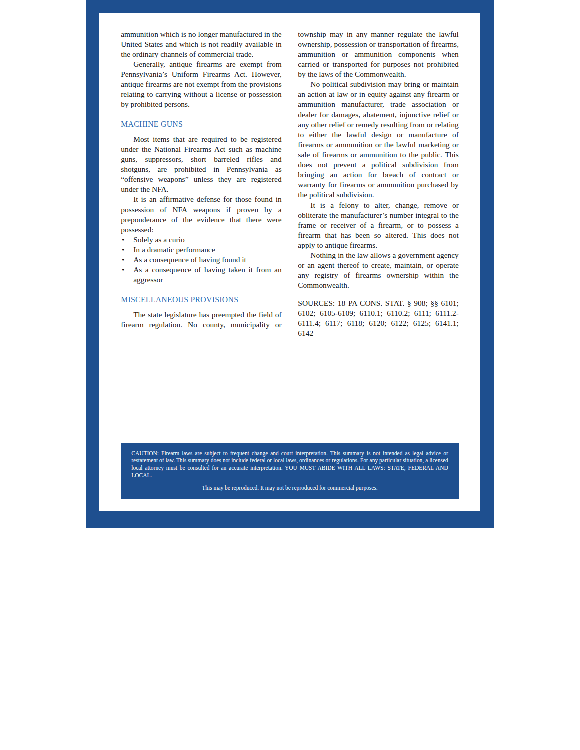ammunition which is no longer manufactured in the United States and which is not readily available in the ordinary channels of commercial trade.
Generally, antique firearms are exempt from Pennsylvania’s Uniform Firearms Act. However, antique firearms are not exempt from the provisions relating to carrying without a license or possession by prohibited persons.
MACHINE GUNS
Most items that are required to be registered under the National Firearms Act such as machine guns, suppressors, short barreled rifles and shotguns, are prohibited in Pennsylvania as “offensive weapons” unless they are registered under the NFA.
It is an affirmative defense for those found in possession of NFA weapons if proven by a preponderance of the evidence that there were possessed:
Solely as a curio
In a dramatic performance
As a consequence of having found it
As a consequence of having taken it from an aggressor
MISCELLANEOUS PROVISIONS
The state legislature has preempted the field of firearm regulation. No county, municipality or township may in any manner regulate the lawful ownership, possession or transportation of firearms, ammunition or ammunition components when carried or transported for purposes not prohibited by the laws of the Commonwealth.
No political subdivision may bring or maintain an action at law or in equity against any firearm or ammunition manufacturer, trade association or dealer for damages, abatement, injunctive relief or any other relief or remedy resulting from or relating to either the lawful design or manufacture of firearms or ammunition or the lawful marketing or sale of firearms or ammunition to the public. This does not prevent a political subdivision from bringing an action for breach of contract or warranty for firearms or ammunition purchased by the political subdivision.
It is a felony to alter, change, remove or obliterate the manufacturer’s number integral to the frame or receiver of a firearm, or to possess a firearm that has been so altered. This does not apply to antique firearms.
Nothing in the law allows a government agency or an agent thereof to create, maintain, or operate any registry of firearms ownership within the Commonwealth.
SOURCES: 18 PA CONS. STAT. § 908; §§ 6101; 6102; 6105-6109; 6110.1; 6110.2; 6111; 6111.2-6111.4; 6117; 6118; 6120; 6122; 6125; 6141.1; 6142
CAUTION: Firearm laws are subject to frequent change and court interpretation. This summary is not intended as legal advice or restatement of law. This summary does not include federal or local laws, ordinances or regulations. For any particular situation, a licensed local attorney must be consulted for an accurate interpretation. YOU MUST ABIDE WITH ALL LAWS: STATE, FEDERAL AND LOCAL.
This may be reproduced. It may not be reproduced for commercial purposes.